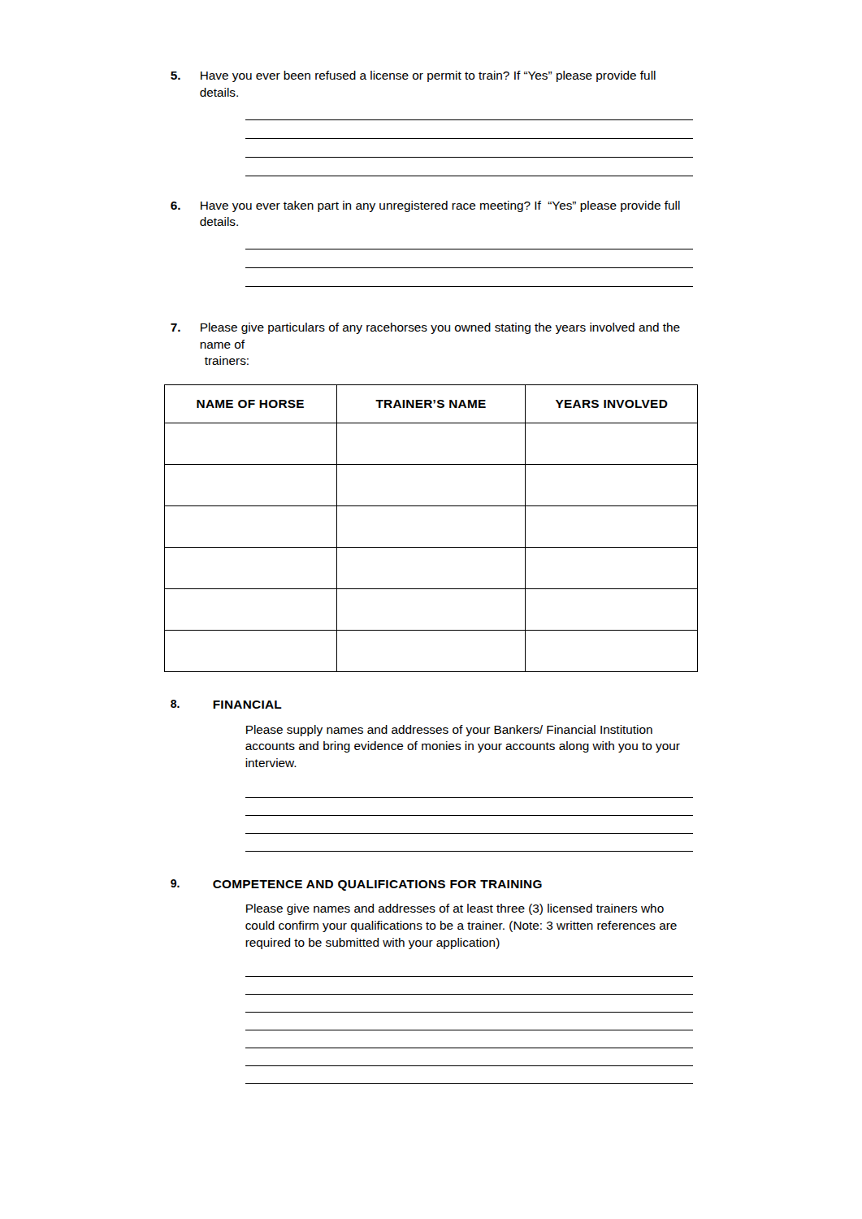5.
Have you ever been refused a license or permit to train? If “Yes” please provide full details.
6.
Have you ever taken part in any unregistered race meeting? If “Yes” please provide full details.
7.
Please give particulars of any racehorses you owned stating the years involved and the name of trainers:
| NAME OF HORSE | TRAINER’S NAME | YEARS INVOLVED |
| --- | --- | --- |
8.
FINANCIAL
Please supply names and addresses of your Bankers/ Financial Institution accounts and bring evidence of monies in your accounts along with you to your interview.
9.
COMPETENCE AND QUALIFICATIONS FOR TRAINING
Please give names and addresses of at least three (3) licensed trainers who could confirm your qualifications to be a trainer. (Note: 3 written references are required to be submitted with your application)